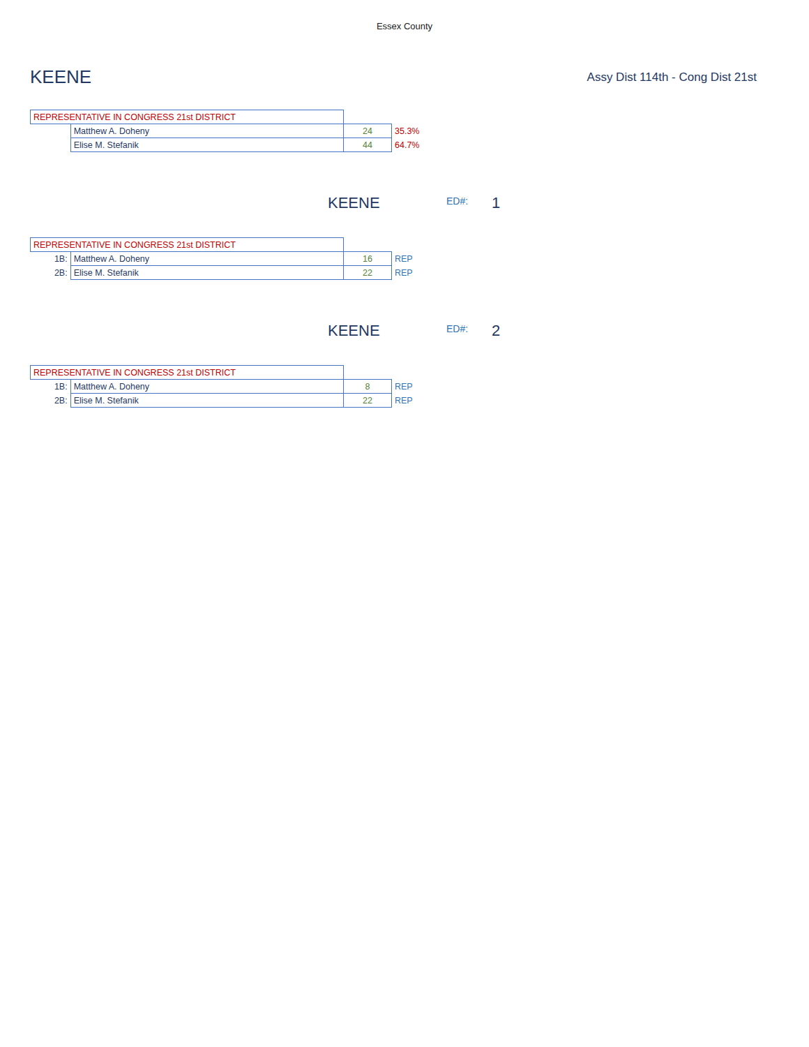Essex County
KEENE
Assy Dist 114th - Cong Dist 21st
| REPRESENTATIVE IN CONGRESS 21st DISTRICT | | |
| | Matthew A. Doheny | 24 | 35.3% |
| | Elise M. Stefanik | 44 | 64.7% |
KEENE
ED#:
1
| REPRESENTATIVE IN CONGRESS 21st DISTRICT | | |
| 1B: | Matthew A. Doheny | 16 | REP |
| 2B: | Elise M. Stefanik | 22 | REP |
KEENE
ED#:
2
| REPRESENTATIVE IN CONGRESS 21st DISTRICT | | |
| 1B: | Matthew A. Doheny | 8 | REP |
| 2B: | Elise M. Stefanik | 22 | REP |